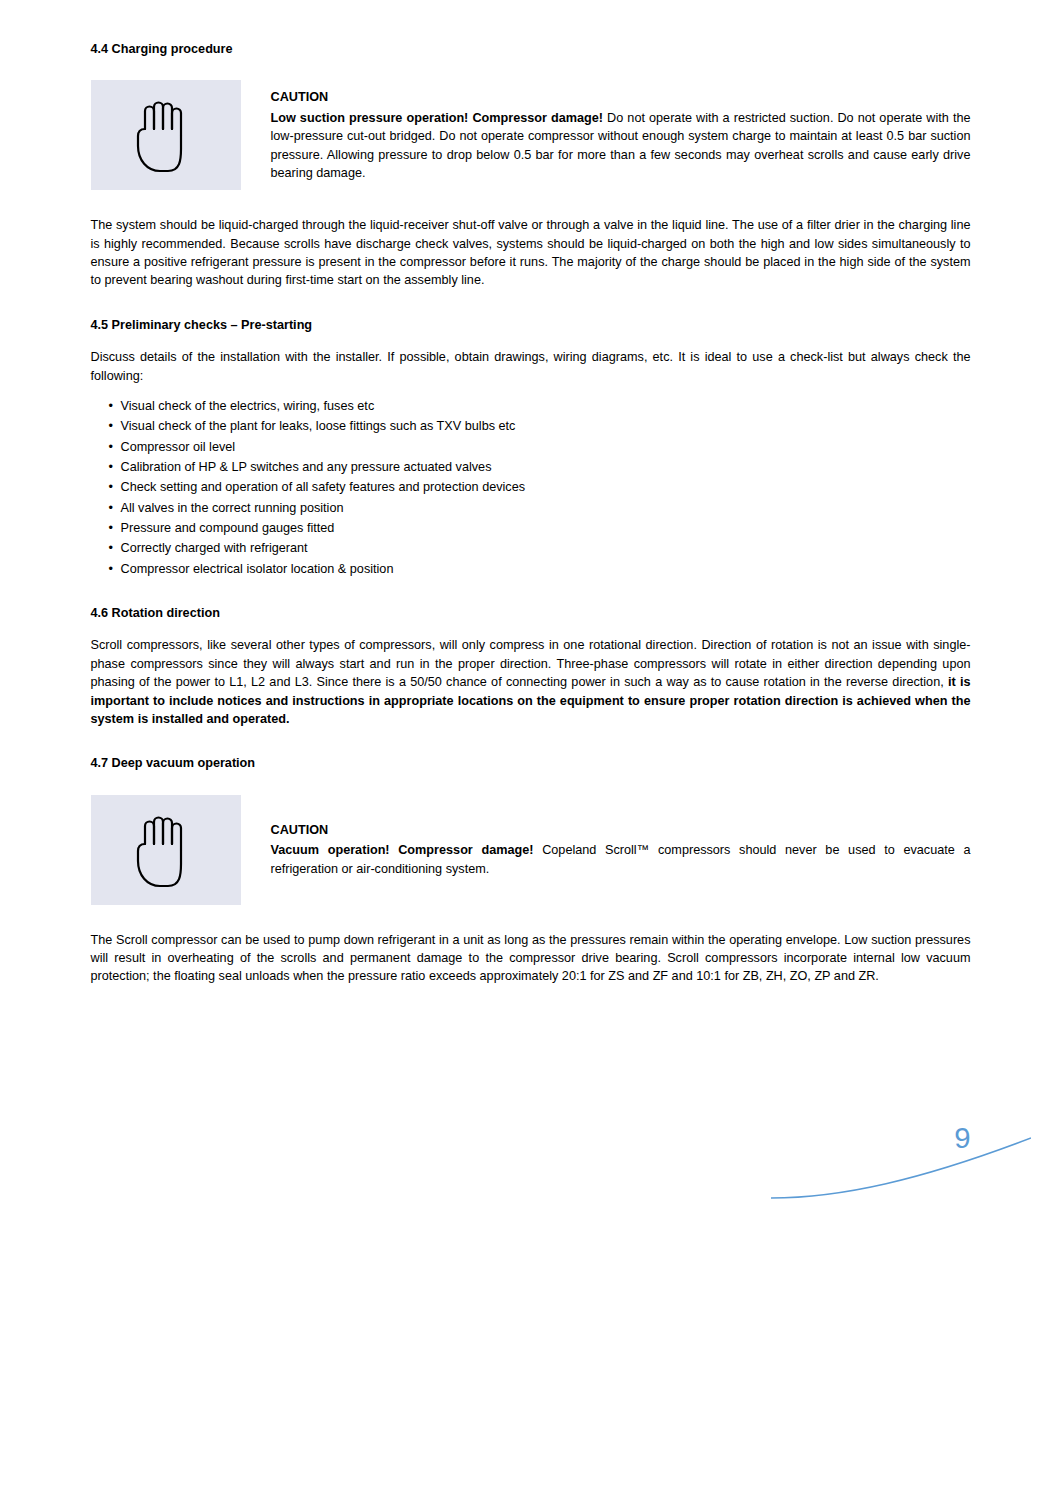4.4 Charging procedure
CAUTION
Low suction pressure operation! Compressor damage! Do not operate with a restricted suction. Do not operate with the low-pressure cut-out bridged. Do not operate compressor without enough system charge to maintain at least 0.5 bar suction pressure. Allowing pressure to drop below 0.5 bar for more than a few seconds may overheat scrolls and cause early drive bearing damage.
The system should be liquid-charged through the liquid-receiver shut-off valve or through a valve in the liquid line. The use of a filter drier in the charging line is highly recommended. Because scrolls have discharge check valves, systems should be liquid-charged on both the high and low sides simultaneously to ensure a positive refrigerant pressure is present in the compressor before it runs. The majority of the charge should be placed in the high side of the system to prevent bearing washout during first-time start on the assembly line.
4.5 Preliminary checks – Pre-starting
Discuss details of the installation with the installer. If possible, obtain drawings, wiring diagrams, etc. It is ideal to use a check-list but always check the following:
Visual check of the electrics, wiring, fuses etc
Visual check of the plant for leaks, loose fittings such as TXV bulbs etc
Compressor oil level
Calibration of HP & LP switches and any pressure actuated valves
Check setting and operation of all safety features and protection devices
All valves in the correct running position
Pressure and compound gauges fitted
Correctly charged with refrigerant
Compressor electrical isolator location & position
4.6 Rotation direction
Scroll compressors, like several other types of compressors, will only compress in one rotational direction. Direction of rotation is not an issue with single-phase compressors since they will always start and run in the proper direction. Three-phase compressors will rotate in either direction depending upon phasing of the power to L1, L2 and L3. Since there is a 50/50 chance of connecting power in such a way as to cause rotation in the reverse direction, it is important to include notices and instructions in appropriate locations on the equipment to ensure proper rotation direction is achieved when the system is installed and operated.
4.7 Deep vacuum operation
CAUTION
Vacuum operation! Compressor damage! Copeland Scroll™ compressors should never be used to evacuate a refrigeration or air-conditioning system.
The Scroll compressor can be used to pump down refrigerant in a unit as long as the pressures remain within the operating envelope. Low suction pressures will result in overheating of the scrolls and permanent damage to the compressor drive bearing. Scroll compressors incorporate internal low vacuum protection; the floating seal unloads when the pressure ratio exceeds approximately 20:1 for ZS and ZF and 10:1 for ZB, ZH, ZO, ZP and ZR.
9